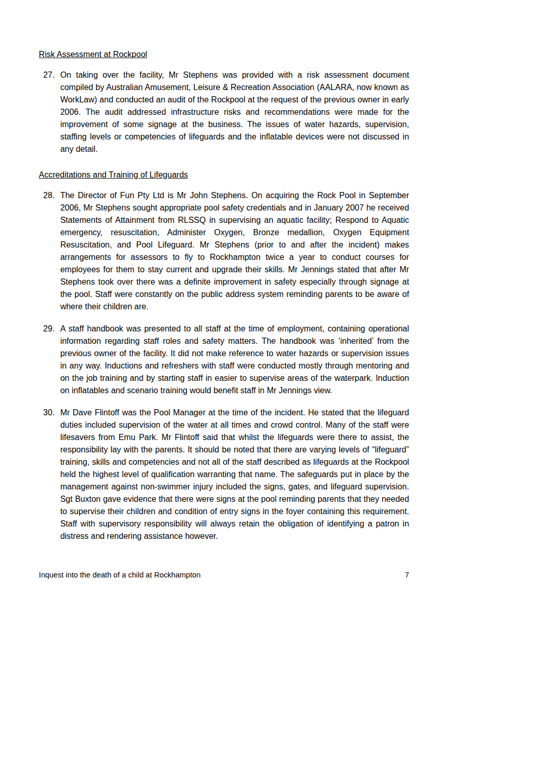Risk Assessment at Rockpool
On taking over the facility, Mr Stephens was provided with a risk assessment document compiled by Australian Amusement, Leisure & Recreation Association (AALARA, now known as WorkLaw) and conducted an audit of the Rockpool at the request of the previous owner in early 2006. The audit addressed infrastructure risks and recommendations were made for the improvement of some signage at the business. The issues of water hazards, supervision, staffing levels or competencies of lifeguards and the inflatable devices were not discussed in any detail.
Accreditations and Training of Lifeguards
The Director of Fun Pty Ltd is Mr John Stephens. On acquiring the Rock Pool in September 2006, Mr Stephens sought appropriate pool safety credentials and in January 2007 he received Statements of Attainment from RLSSQ in supervising an aquatic facility; Respond to Aquatic emergency, resuscitation, Administer Oxygen, Bronze medallion, Oxygen Equipment Resuscitation, and Pool Lifeguard. Mr Stephens (prior to and after the incident) makes arrangements for assessors to fly to Rockhampton twice a year to conduct courses for employees for them to stay current and upgrade their skills. Mr Jennings stated that after Mr Stephens took over there was a definite improvement in safety especially through signage at the pool. Staff were constantly on the public address system reminding parents to be aware of where their children are.
A staff handbook was presented to all staff at the time of employment, containing operational information regarding staff roles and safety matters. The handbook was ‘inherited’ from the previous owner of the facility. It did not make reference to water hazards or supervision issues in any way. Inductions and refreshers with staff were conducted mostly through mentoring and on the job training and by starting staff in easier to supervise areas of the waterpark. Induction on inflatables and scenario training would benefit staff in Mr Jennings view.
Mr Dave Flintoff was the Pool Manager at the time of the incident. He stated that the lifeguard duties included supervision of the water at all times and crowd control. Many of the staff were lifesavers from Emu Park. Mr Flintoff said that whilst the lifeguards were there to assist, the responsibility lay with the parents. It should be noted that there are varying levels of “lifeguard” training, skills and competencies and not all of the staff described as lifeguards at the Rockpool held the highest level of qualification warranting that name. The safeguards put in place by the management against non-swimmer injury included the signs, gates, and lifeguard supervision. Sgt Buxton gave evidence that there were signs at the pool reminding parents that they needed to supervise their children and condition of entry signs in the foyer containing this requirement. Staff with supervisory responsibility will always retain the obligation of identifying a patron in distress and rendering assistance however.
Inquest into the death of a child at Rockhampton 7